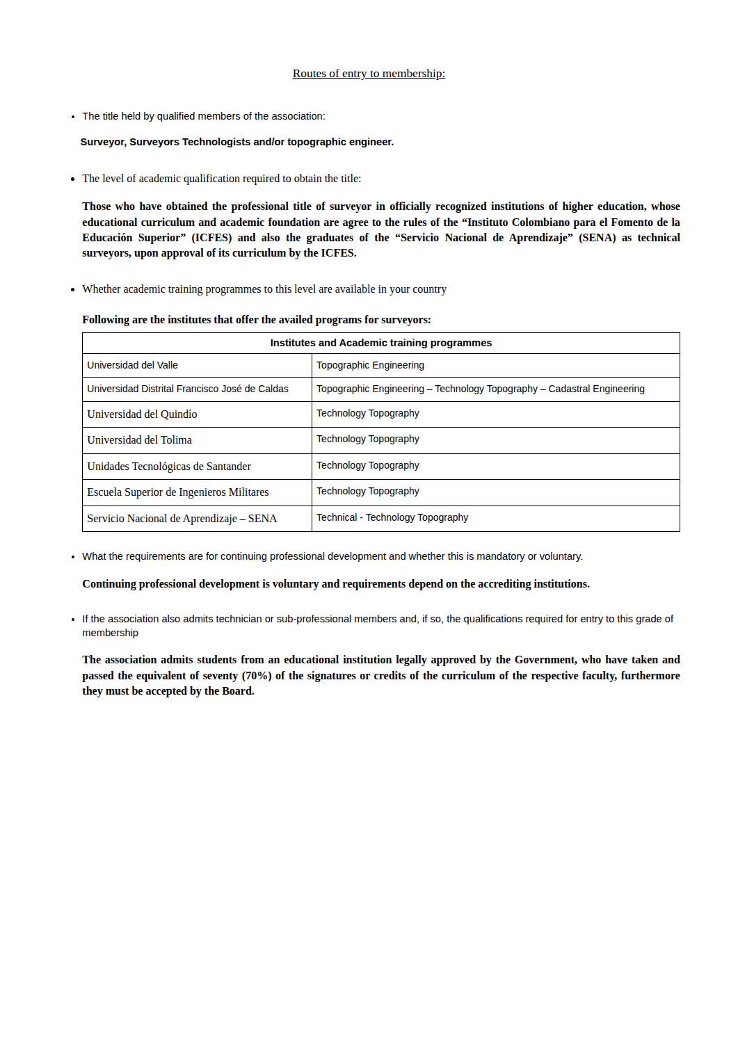Routes of entry to membership:
The title held by qualified members of the association:
Surveyor, Surveyors Technologists and/or topographic engineer.
The level of academic qualification required to obtain the title:
Those who have obtained the professional title of surveyor in officially recognized institutions of higher education, whose educational curriculum and academic foundation are agree to the rules of the “Instituto Colombiano para el Fomento de la Educación Superior” (ICFES) and also the graduates of the “Servicio Nacional de Aprendizaje” (SENA) as technical surveyors, upon approval of its curriculum by the ICFES.
Whether academic training programmes to this level are available in your country
Following are the institutes that offer the availed programs for surveyors:
| Institutes and Academic training programmes |
| --- |
| Universidad del Valle | Topographic Engineering |
| Universidad Distrital Francisco José de Caldas | Topographic Engineering – Technology Topography – Cadastral Engineering |
| Universidad del Quindío | Technology Topography |
| Universidad del Tolima | Technology Topography |
| Unidades Tecnológicas de Santander | Technology Topography |
| Escuela Superior de Ingenieros Militares | Technology Topography |
| Servicio Nacional de Aprendizaje – SENA | Technical - Technology Topography |
What the requirements are for continuing professional development and whether this is mandatory or voluntary.
Continuing professional development is voluntary and requirements depend on the accrediting institutions.
If the association also admits technician or sub-professional members and, if so, the qualifications required for entry to this grade of membership
The association admits students from an educational institution legally approved by the Government, who have taken and passed the equivalent of seventy (70%) of the signatures or credits of the curriculum of the respective faculty, furthermore they must be accepted by the Board.